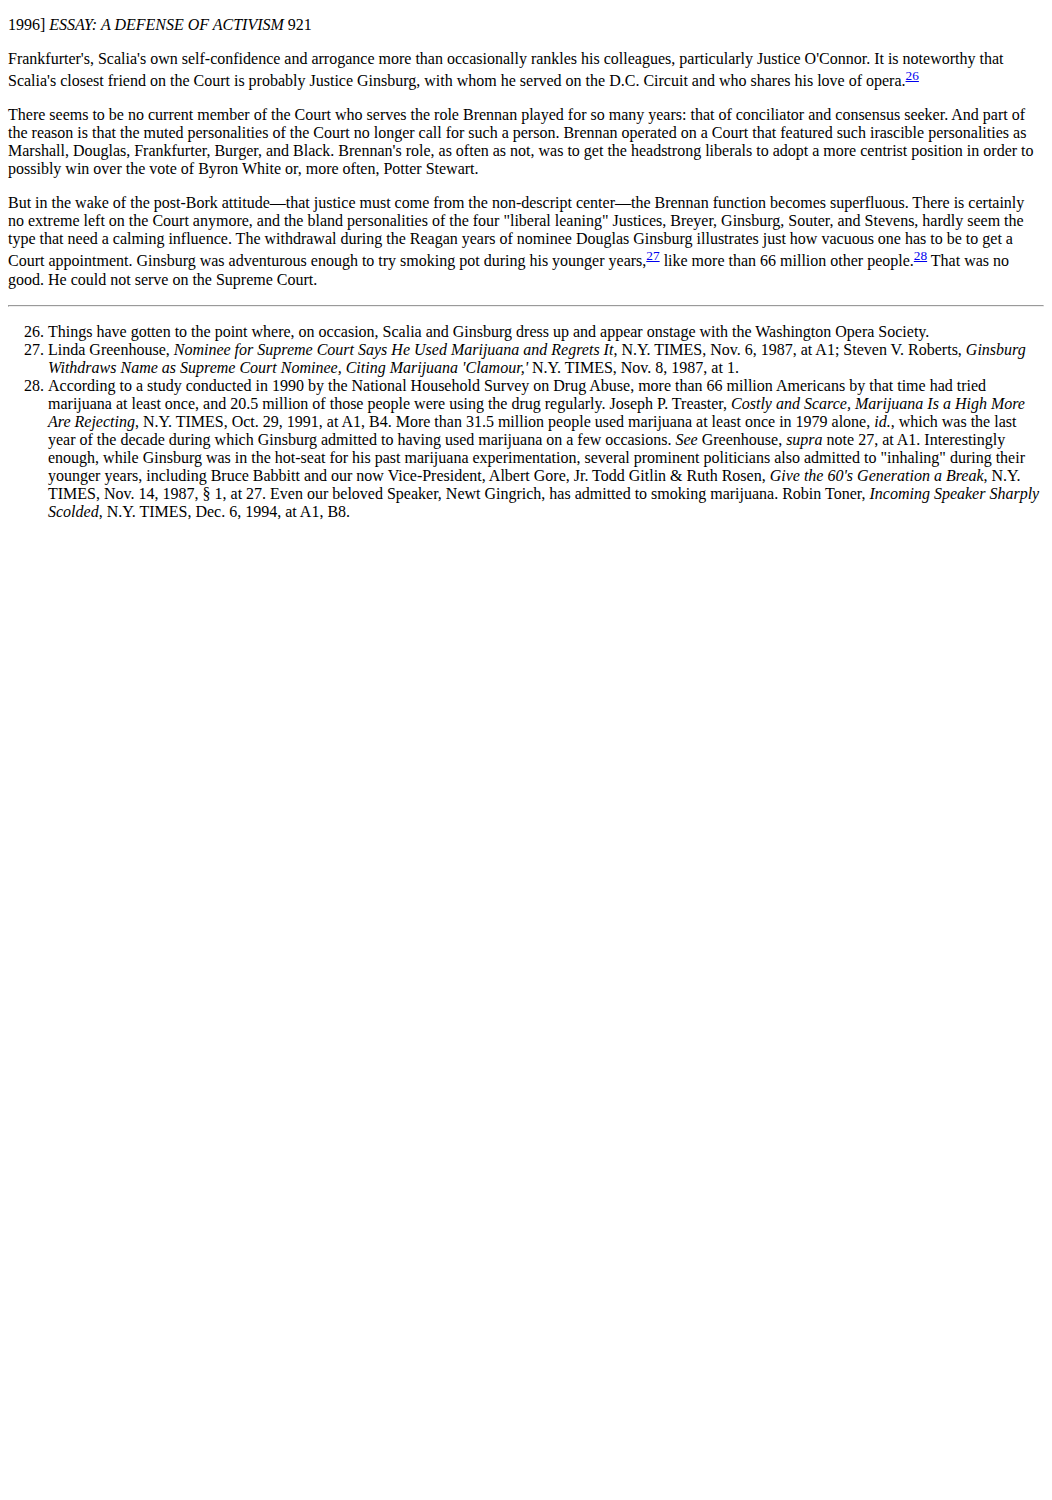1996] ESSAY: A DEFENSE OF ACTIVISM 921
Frankfurter's, Scalia's own self-confidence and arrogance more than occasionally rankles his colleagues, particularly Justice O'Connor. It is noteworthy that Scalia's closest friend on the Court is probably Justice Ginsburg, with whom he served on the D.C. Circuit and who shares his love of opera.26
There seems to be no current member of the Court who serves the role Brennan played for so many years: that of conciliator and consensus seeker. And part of the reason is that the muted personalities of the Court no longer call for such a person. Brennan operated on a Court that featured such irascible personalities as Marshall, Douglas, Frankfurter, Burger, and Black. Brennan's role, as often as not, was to get the headstrong liberals to adopt a more centrist position in order to possibly win over the vote of Byron White or, more often, Potter Stewart.
But in the wake of the post-Bork attitude—that justice must come from the non-descript center—the Brennan function becomes superfluous. There is certainly no extreme left on the Court anymore, and the bland personalities of the four "liberal leaning" Justices, Breyer, Ginsburg, Souter, and Stevens, hardly seem the type that need a calming influence. The withdrawal during the Reagan years of nominee Douglas Ginsburg illustrates just how vacuous one has to be to get a Court appointment. Ginsburg was adventurous enough to try smoking pot during his younger years,27 like more than 66 million other people.28 That was no good. He could not serve on the Supreme Court.
Things have gotten to the point where, on occasion, Scalia and Ginsburg dress up and appear onstage with the Washington Opera Society.
Linda Greenhouse, Nominee for Supreme Court Says He Used Marijuana and Regrets It, N.Y. TIMES, Nov. 6, 1987, at A1; Steven V. Roberts, Ginsburg Withdraws Name as Supreme Court Nominee, Citing Marijuana 'Clamour,' N.Y. TIMES, Nov. 8, 1987, at 1.
According to a study conducted in 1990 by the National Household Survey on Drug Abuse, more than 66 million Americans by that time had tried marijuana at least once, and 20.5 million of those people were using the drug regularly. Joseph P. Treaster, Costly and Scarce, Marijuana Is a High More Are Rejecting, N.Y. TIMES, Oct. 29, 1991, at A1, B4. More than 31.5 million people used marijuana at least once in 1979 alone, id., which was the last year of the decade during which Ginsburg admitted to having used marijuana on a few occasions. See Greenhouse, supra note 27, at A1. Interestingly enough, while Ginsburg was in the hot-seat for his past marijuana experimentation, several prominent politicians also admitted to "inhaling" during their younger years, including Bruce Babbitt and our now Vice-President, Albert Gore, Jr. Todd Gitlin & Ruth Rosen, Give the 60's Generation a Break, N.Y. TIMES, Nov. 14, 1987, § 1, at 27. Even our beloved Speaker, Newt Gingrich, has admitted to smoking marijuana. Robin Toner, Incoming Speaker Sharply Scolded, N.Y. TIMES, Dec. 6, 1994, at A1, B8.